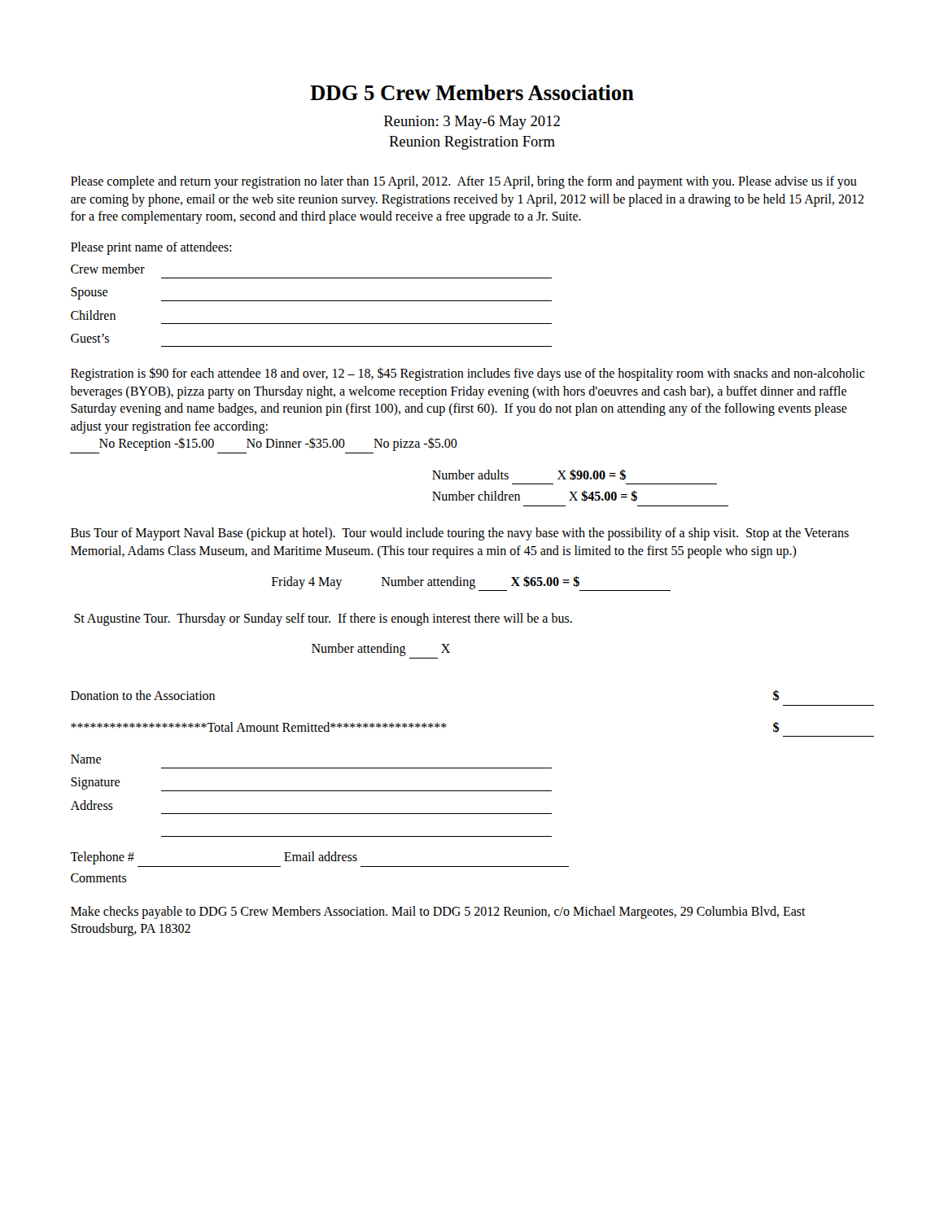DDG 5 Crew Members Association
Reunion: 3 May-6 May 2012
Reunion Registration Form
Please complete and return your registration no later than 15 April, 2012. After 15 April, bring the form and payment with you. Please advise us if you are coming by phone, email or the web site reunion survey. Registrations received by 1 April, 2012 will be placed in a drawing to be held 15 April, 2012 for a free complementary room, second and third place would receive a free upgrade to a Jr. Suite.
Please print name of attendees:
| Crew member | |
| Spouse | |
| Children | |
| Guest’s | |
Registration is $90 for each attendee 18 and over, 12 – 18, $45 Registration includes five days use of the hospitality room with snacks and non-alcoholic beverages (BYOB), pizza party on Thursday night, a welcome reception Friday evening (with hors d'oeuvres and cash bar), a buffet dinner and raffle Saturday evening and name badges, and reunion pin (first 100), and cup (first 60). If you do not plan on attending any of the following events please adjust your registration fee according:
No Reception -$15.00 No Dinner -$35.00 No pizza -$5.00
Number adults X $90.00 = $
Number children X $45.00 = $
Bus Tour of Mayport Naval Base (pickup at hotel). Tour would include touring the navy base with the possibility of a ship visit. Stop at the Veterans Memorial, Adams Class Museum, and Maritime Museum. (This tour requires a min of 45 and is limited to the first 55 people who sign up.)
Friday 4 May Number attending X $65.00 = $
St Augustine Tour. Thursday or Sunday self tour. If there is enough interest there will be a bus.
Number attending X
Donation to the Association $
*********************Total Amount Remitted****************** $
| Name | |
| Signature | |
| Address | |
Telephone # Email address
Comments
Make checks payable to DDG 5 Crew Members Association. Mail to DDG 5 2012 Reunion, c/o Michael Margeotes, 29 Columbia Blvd, East Stroudsburg, PA 18302